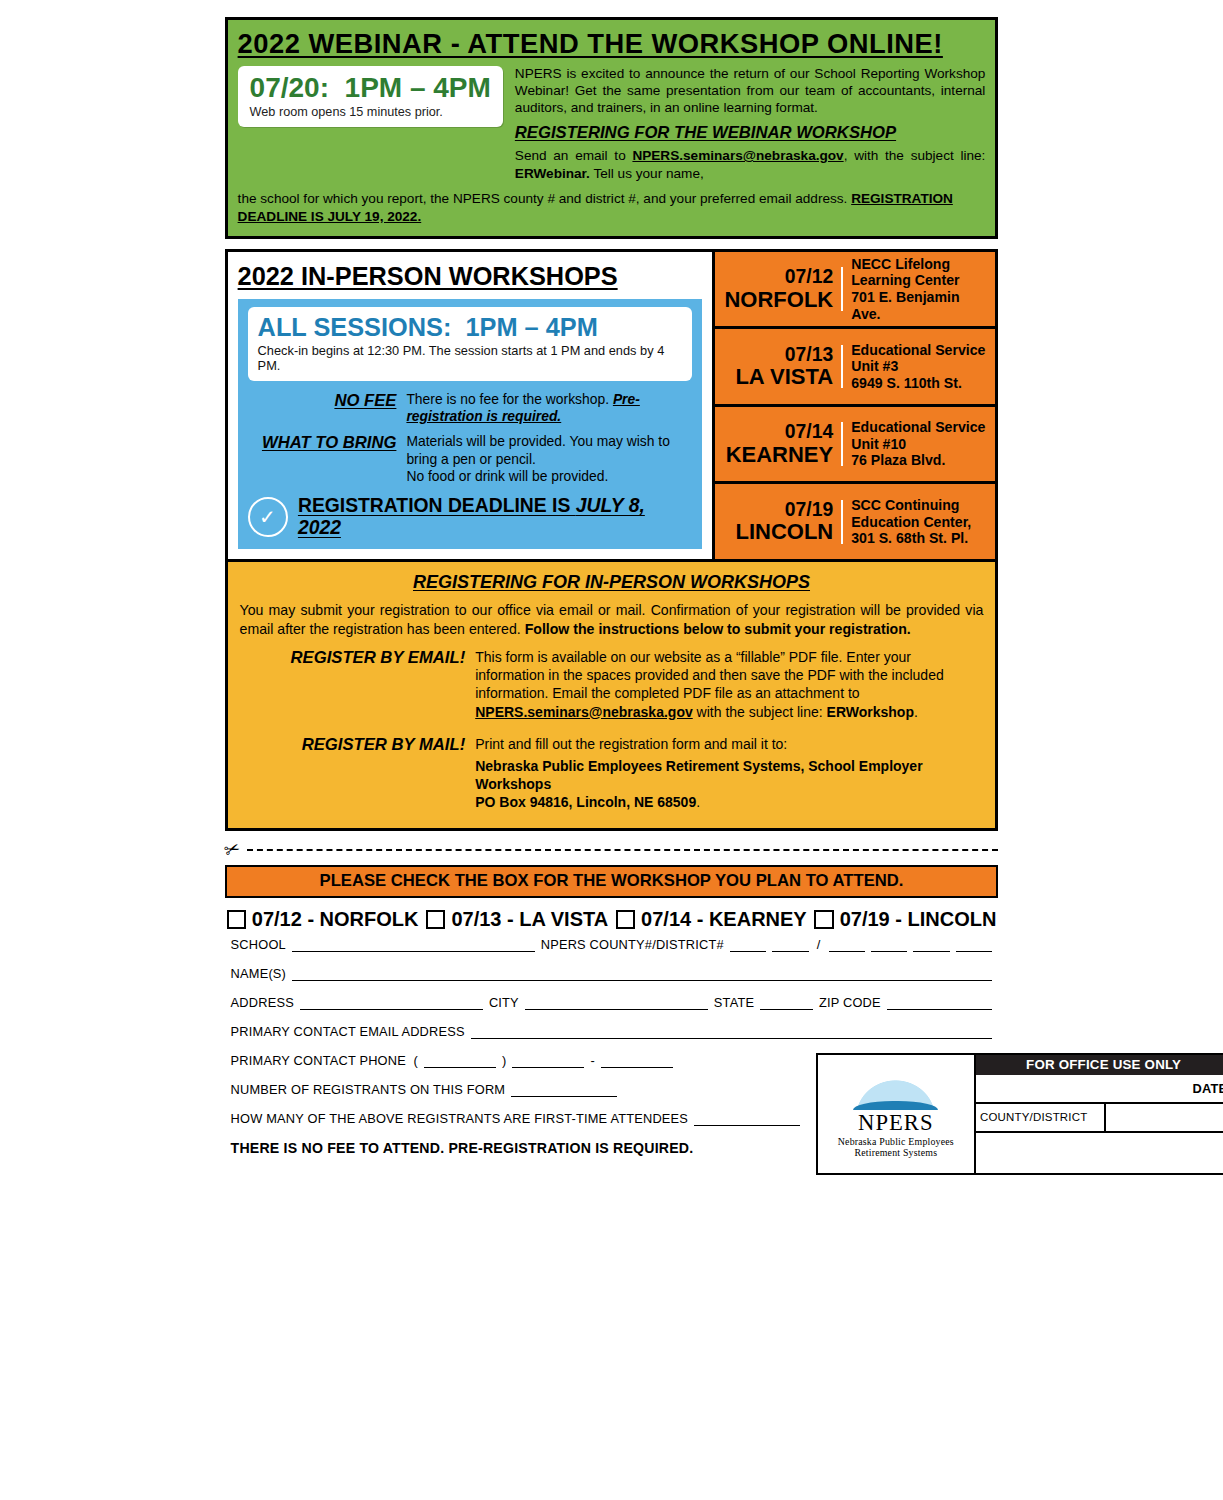2022 WEBINAR - ATTEND THE WORKSHOP ONLINE!
07/20: 1PM – 4PM
Web room opens 15 minutes prior.
NPERS is excited to announce the return of our School Reporting Workshop Webinar! Get the same presentation from our team of accountants, internal auditors, and trainers, in an online learning format.
REGISTERING FOR THE WEBINAR WORKSHOP
Send an email to NPERS.seminars@nebraska.gov, with the subject line: ERWebinar. Tell us your name,
the school for which you report, the NPERS county # and district #, and your preferred email address. REGISTRATION DEADLINE IS JULY 19, 2022.
2022 IN-PERSON WORKSHOPS
ALL SESSIONS: 1PM – 4PM
Check-in begins at 12:30 PM. The session starts at 1 PM and ends by 4 PM.
NO FEE
There is no fee for the workshop. Pre-registration is required.
WHAT TO BRING
Materials will be provided. You may wish to bring a pen or pencil.
No food or drink will be provided.
✓ REGISTRATION DEADLINE IS JULY 8, 2022
07/12
NORFOLK
NECC Lifelong
Learning Center
701 E. Benjamin Ave.
07/13
LA VISTA
Educational Service
Unit #3
6949 S. 110th St.
07/14
KEARNEY
Educational Service
Unit #10
76 Plaza Blvd.
07/19
LINCOLN
SCC Continuing
Education Center,
301 S. 68th St. Pl.
REGISTERING FOR IN-PERSON WORKSHOPS
You may submit your registration to our office via email or mail. Confirmation of your registration will be provided via email after the registration has been entered. Follow the instructions below to submit your registration.
REGISTER BY EMAIL!
This form is available on our website as a “fillable” PDF file. Enter your information in the spaces provided and then save the PDF with the included information. Email the completed PDF file as an attachment to NPERS.seminars@nebraska.gov with the subject line: ERWorkshop.
REGISTER BY MAIL!
Print and fill out the registration form and mail it to:
Nebraska Public Employees Retirement Systems, School Employer Workshops
PO Box 94816, Lincoln, NE 68509.
✂
PLEASE CHECK THE BOX FOR THE WORKSHOP YOU PLAN TO ATTEND.
07/12 - NORFOLK
07/13 - LA VISTA
07/14 - KEARNEY
07/19 - LINCOLN
SCHOOL NPERS COUNTY#/DISTRICT# /
NAME(S)
ADDRESS CITY STATE ZIP CODE
PRIMARY CONTACT EMAIL ADDRESS
PRIMARY CONTACT PHONE ( ) -
NUMBER OF REGISTRANTS ON THIS FORM
HOW MANY OF THE ABOVE REGISTRANTS ARE FIRST-TIME ATTENDEES
THERE IS NO FEE TO ATTEND. PRE-REGISTRATION IS REQUIRED.
NPERS
Nebraska Public Employees
Retirement Systems
FOR OFFICE USE ONLY
DATE
COUNTY/DISTRICT